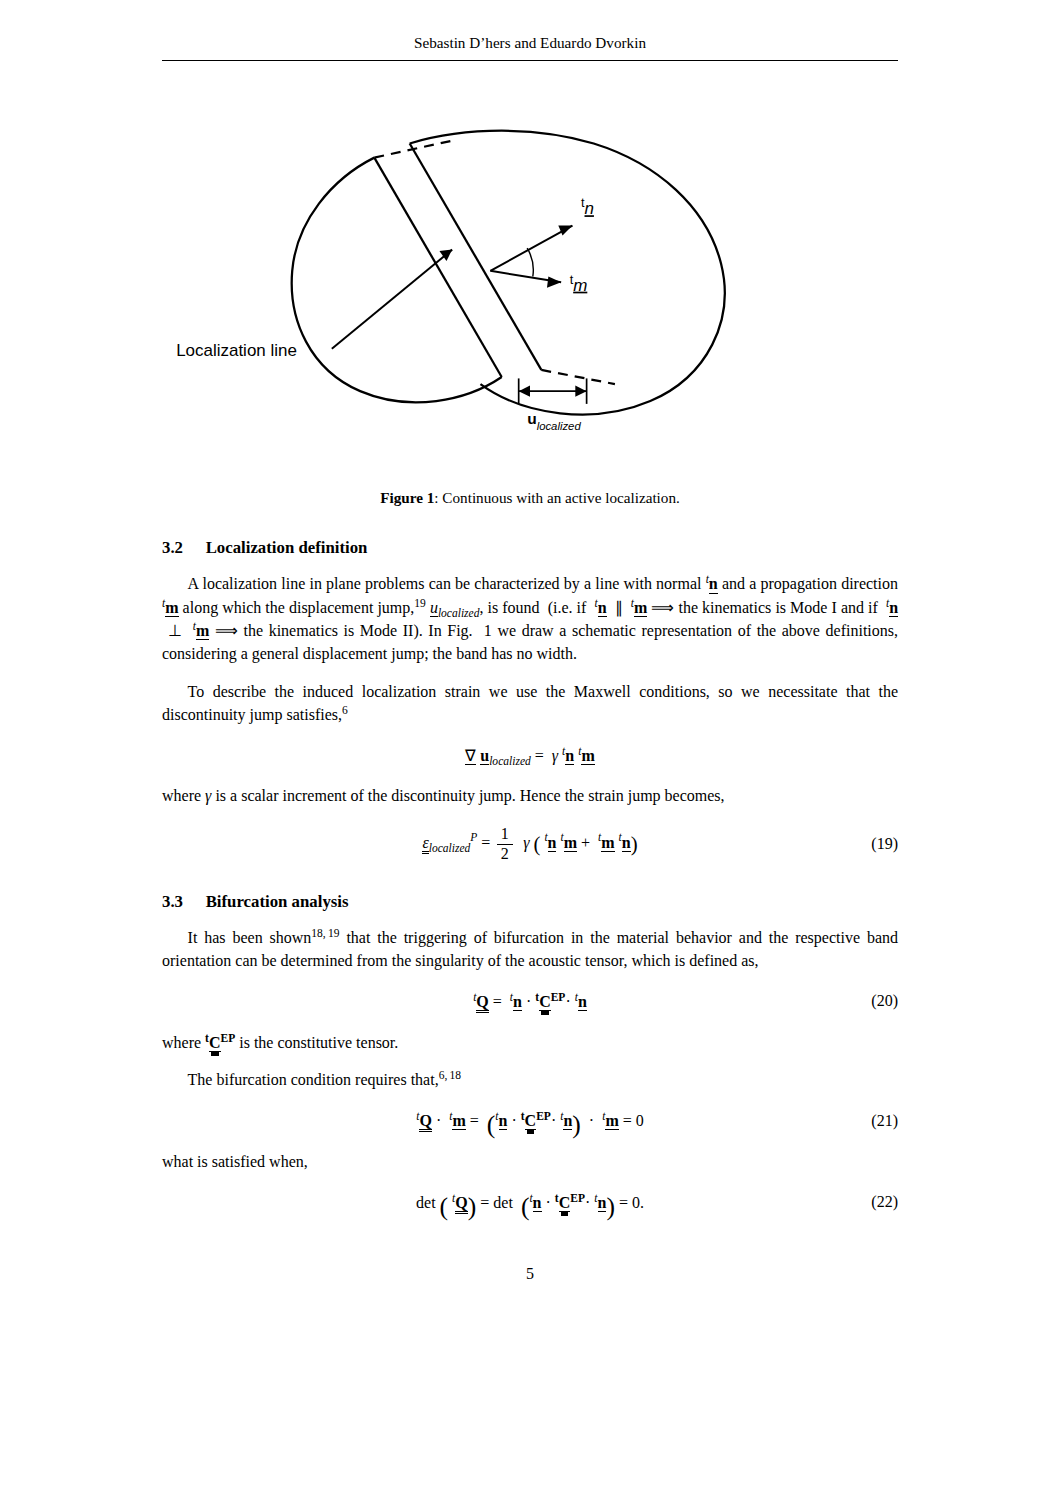Sebastin D’hers and Eduardo Dvorkin
tn tm Localization line ulocalized
Figure 1: Continuous with an active localization.
3.2 Localization definition
A localization line in plane problems can be characterized by a line with normal tn and a propagation direction tm along which the displacement jump,19 ulocalized, is found (i.e. if tn ∥ tm ⟹ the kinematics is Mode I and if tn ⊥ tm ⟹ the kinematics is Mode II). In Fig. 1 we draw a schematic representation of the above definitions, considering a general displacement jump; the band has no width.
To describe the induced localization strain we use the Maxwell conditions, so we necessitate that the discontinuity jump satisfies,6
∇ ulocalized = γ tn tm
where γ is a scalar increment of the discontinuity jump. Hence the strain jump becomes,
εlocalizedP = 12 γ ( tn tm + tm tn) (19)
3.3 Bifurcation analysis
It has been shown18, 19 that the triggering of bifurcation in the material behavior and the respective band orientation can be determined from the singularity of the acoustic tensor, which is defined as,
tQ = tn · tCEP· tn (20)
where tCEP is the constitutive tensor.
The bifurcation condition requires that,6, 18
tQ · tm = (tn · tCEP· tn) · tm = 0 (21)
what is satisfied when,
det ( tQ) = det (tn · tCEP· tn) = 0. (22)
5